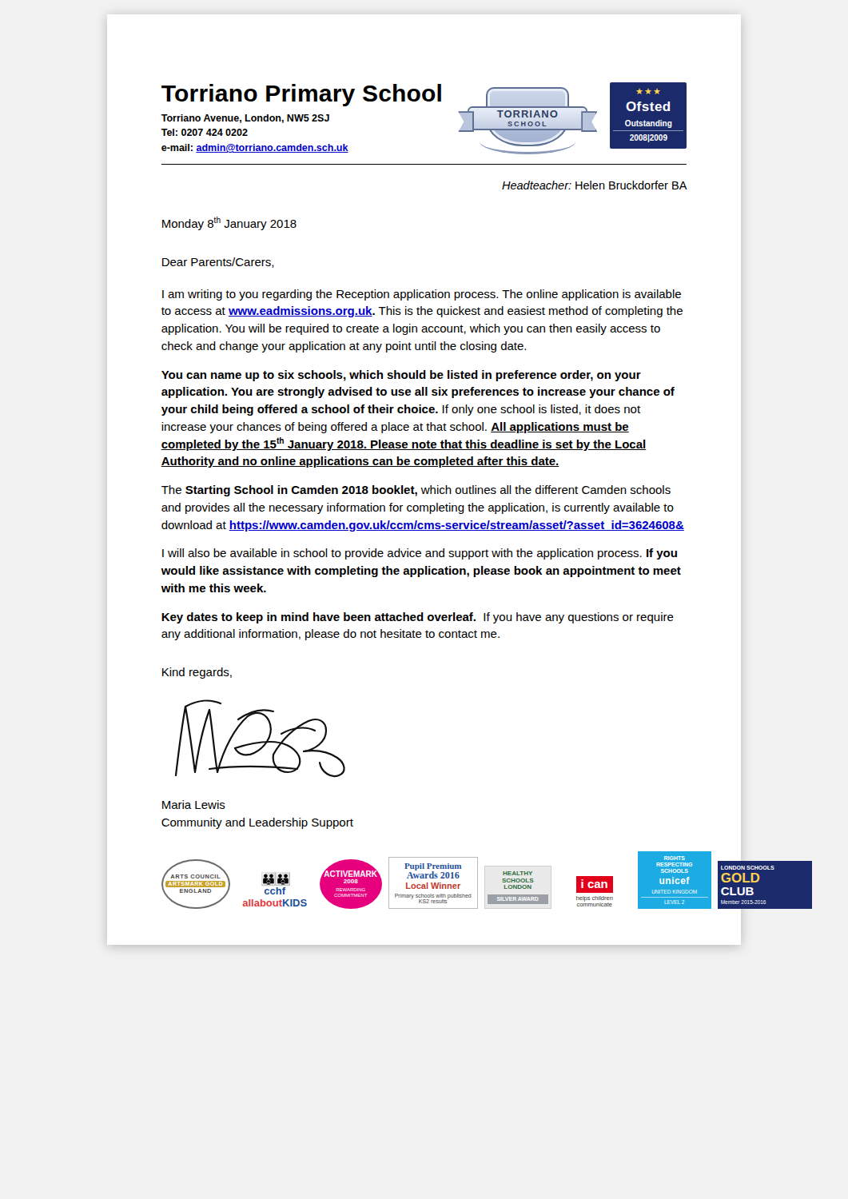Torriano Primary School
Torriano Avenue, London, NW5 2SJ
Tel: 0207 424 0202
e-mail: admin@torriano.camden.sch.uk
TORRIANO SCHOOL
★★★
Ofsted
Outstanding
2008|2009
Headteacher: Helen Bruckdorfer BA
Monday 8th January 2018
Dear Parents/Carers,
I am writing to you regarding the Reception application process. The online application is available to access at www.eadmissions.org.uk. This is the quickest and easiest method of completing the application. You will be required to create a login account, which you can then easily access to check and change your application at any point until the closing date.
You can name up to six schools, which should be listed in preference order, on your application. You are strongly advised to use all six preferences to increase your chance of your child being offered a school of their choice. If only one school is listed, it does not increase your chances of being offered a place at that school. All applications must be completed by the 15th January 2018. Please note that this deadline is set by the Local Authority and no online applications can be completed after this date.
The Starting School in Camden 2018 booklet, which outlines all the different Camden schools and provides all the necessary information for completing the application, is currently available to download at https://www.camden.gov.uk/ccm/cms-service/stream/asset/?asset_id=3624608&
I will also be available in school to provide advice and support with the application process. If you would like assistance with completing the application, please book an appointment to meet with me this week.
Key dates to keep in mind have been attached overleaf. If you have any questions or require any additional information, please do not hesitate to contact me.
Kind regards,
Maria Lewis
Community and Leadership Support
ARTS COUNCIL ARTSMARK GOLD ENGLAND
👪👪
cchf allabout KIDS
ACTIVEMARK 2008 REWARDING COMMITMENT
Pupil Premium
Awards 2016
Local Winner
Primary schools with published KS2 results
HEALTHY
SCHOOLS
LONDON
SILVER AWARD
i can
helps children
communicate
RIGHTS
RESPECTING
SCHOOLS
unicef
UNITED KINGDOM
LEVEL 2
LONDON SCHOOLS
GOLD
CLUB
Member 2015-2016